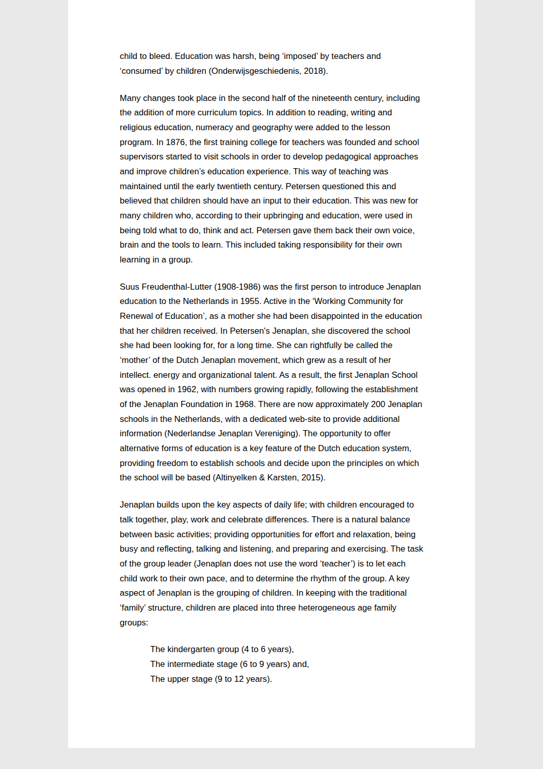child to bleed. Education was harsh, being ‘imposed’ by teachers and ‘consumed’ by children (Onderwijsgeschiedenis, 2018).
Many changes took place in the second half of the nineteenth century, including the addition of more curriculum topics. In addition to reading, writing and religious education, numeracy and geography were added to the lesson program. In 1876, the first training college for teachers was founded and school supervisors started to visit schools in order to develop pedagogical approaches and improve children’s education experience. This way of teaching was maintained until the early twentieth century. Petersen questioned this and believed that children should have an input to their education. This was new for many children who, according to their upbringing and education, were used in being told what to do, think and act. Petersen gave them back their own voice, brain and the tools to learn. This included taking responsibility for their own learning in a group.
Suus Freudenthal-Lutter (1908-1986) was the first person to introduce Jenaplan education to the Netherlands in 1955. Active in the ‘Working Community for Renewal of Education’, as a mother she had been disappointed in the education that her children received. In Petersen's Jenaplan, she discovered the school she had been looking for, for a long time. She can rightfully be called the ‘mother’ of the Dutch Jenaplan movement, which grew as a result of her intellect. energy and organizational talent. As a result, the first Jenaplan School was opened in 1962, with numbers growing rapidly, following the establishment of the Jenaplan Foundation in 1968. There are now approximately 200 Jenaplan schools in the Netherlands, with a dedicated web-site to provide additional information (Nederlandse Jenaplan Vereniging). The opportunity to offer alternative forms of education is a key feature of the Dutch education system, providing freedom to establish schools and decide upon the principles on which the school will be based (Altinyelken & Karsten, 2015).
Jenaplan builds upon the key aspects of daily life; with children encouraged to talk together, play, work and celebrate differences. There is a natural balance between basic activities; providing opportunities for effort and relaxation, being busy and reflecting, talking and listening, and preparing and exercising. The task of the group leader (Jenaplan does not use the word ‘teacher’) is to let each child work to their own pace, and to determine the rhythm of the group. A key aspect of Jenaplan is the grouping of children. In keeping with the traditional ‘family’ structure, children are placed into three heterogeneous age family groups:
The kindergarten group (4 to 6 years),
The intermediate stage (6 to 9 years) and,
The upper stage (9 to 12 years).